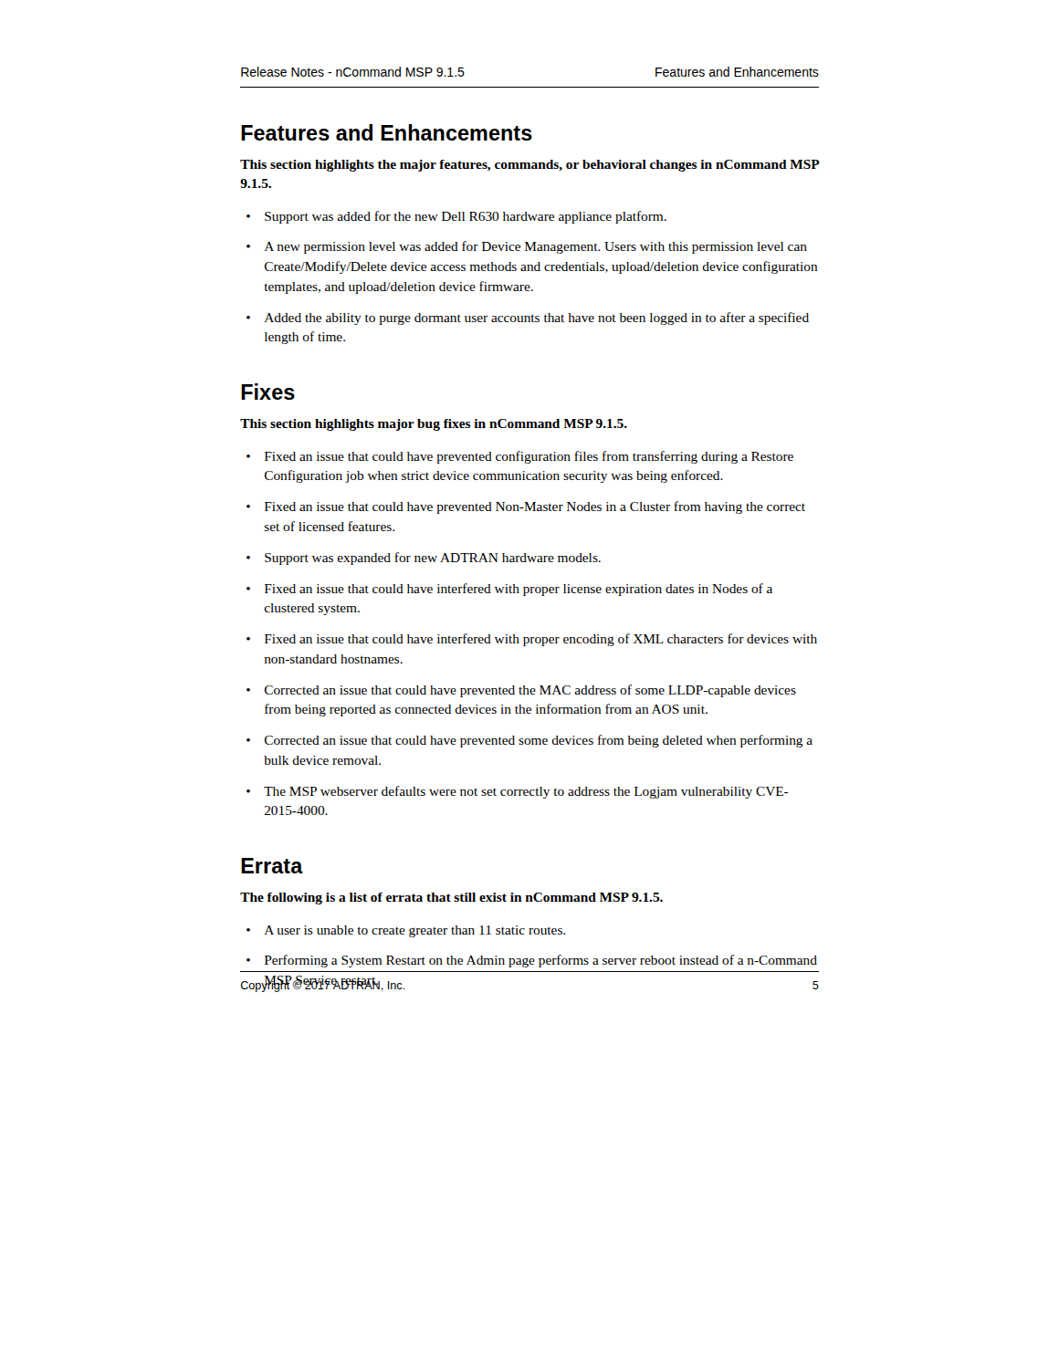Release Notes - nCommand MSP 9.1.5
Features and Enhancements
Features and Enhancements
This section highlights the major features, commands, or behavioral changes in nCommand MSP 9.1.5.
Support was added for the new Dell R630 hardware appliance platform.
A new permission level was added for Device Management. Users with this permission level can Create/Modify/Delete device access methods and credentials, upload/deletion device configuration templates, and upload/deletion device firmware.
Added the ability to purge dormant user accounts that have not been logged in to after a specified length of time.
Fixes
This section highlights major bug fixes in nCommand MSP 9.1.5.
Fixed an issue that could have prevented configuration files from transferring during a Restore Configuration job when strict device communication security was being enforced.
Fixed an issue that could have prevented Non-Master Nodes in a Cluster from having the correct set of licensed features.
Support was expanded for new ADTRAN hardware models.
Fixed an issue that could have interfered with proper license expiration dates in Nodes of a clustered system.
Fixed an issue that could have interfered with proper encoding of XML characters for devices with non-standard hostnames.
Corrected an issue that could have prevented the MAC address of some LLDP-capable devices from being reported as connected devices in the information from an AOS unit.
Corrected an issue that could have prevented some devices from being deleted when performing a bulk device removal.
The MSP webserver defaults were not set correctly to address the Logjam vulnerability CVE-2015-4000.
Errata
The following is a list of errata that still exist in nCommand MSP 9.1.5.
A user is unable to create greater than 11 static routes.
Performing a System Restart on the Admin page performs a server reboot instead of a n-Command MSP Service restart.
Copyright © 2017 ADTRAN, Inc.
5